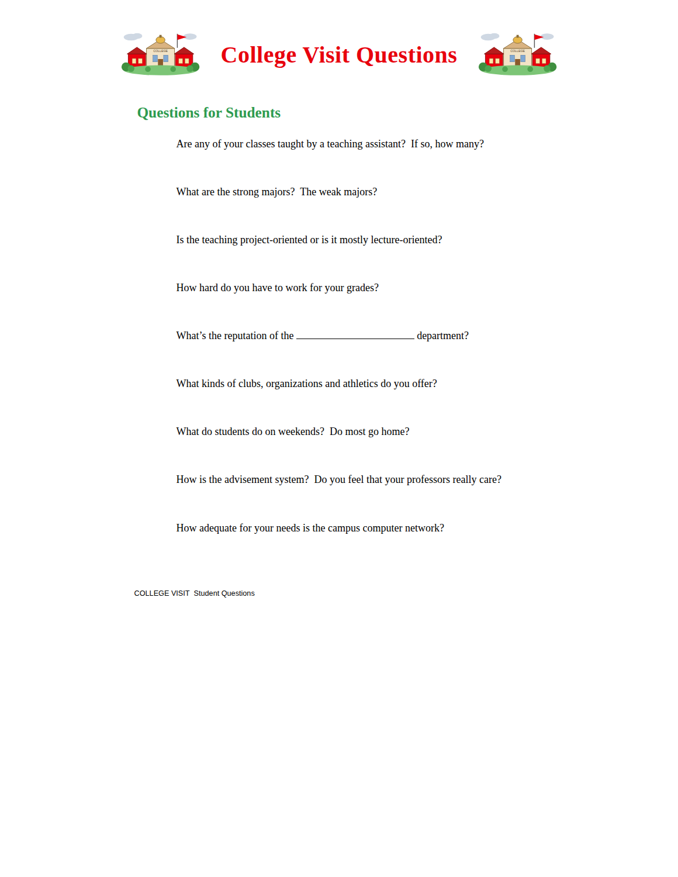COLLEGE
College Visit Questions
COLLEGE
Questions for Students
Are any of your classes taught by a teaching assistant? If so, how many?
What are the strong majors? The weak majors?
Is the teaching project-oriented or is it mostly lecture-oriented?
How hard do you have to work for your grades?
What’s the reputation of the department?
What kinds of clubs, organizations and athletics do you offer?
What do students do on weekends? Do most go home?
How is the advisement system? Do you feel that your professors really care?
How adequate for your needs is the campus computer network?
COLLEGE VISIT Student Questions